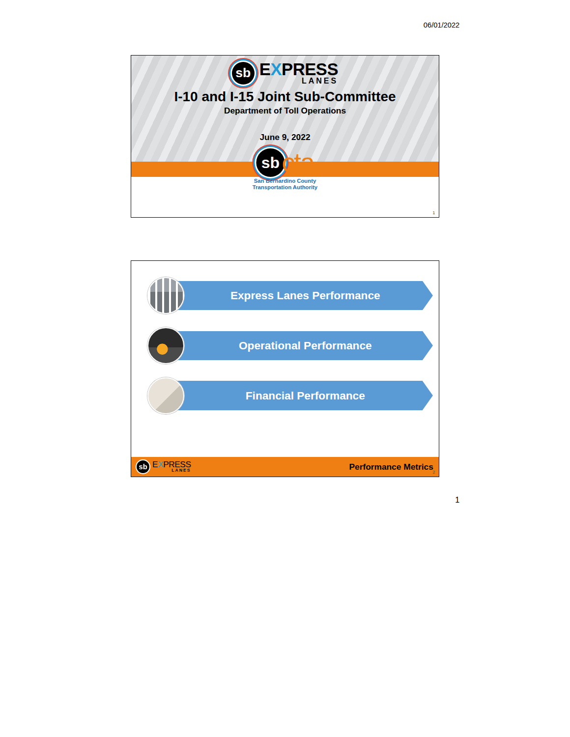06/01/2022
sb
EXPRESS
LANES
I-10 and I-15 Joint Sub-Committee
Department of Toll Operations
June 9, 2022
sb cta
San Bernardino County
Transportation Authority
1
Express Lanes Performance
Operational Performance
Financial Performance
sb
EXPRESS
LANES
Performance Metrics
2
1